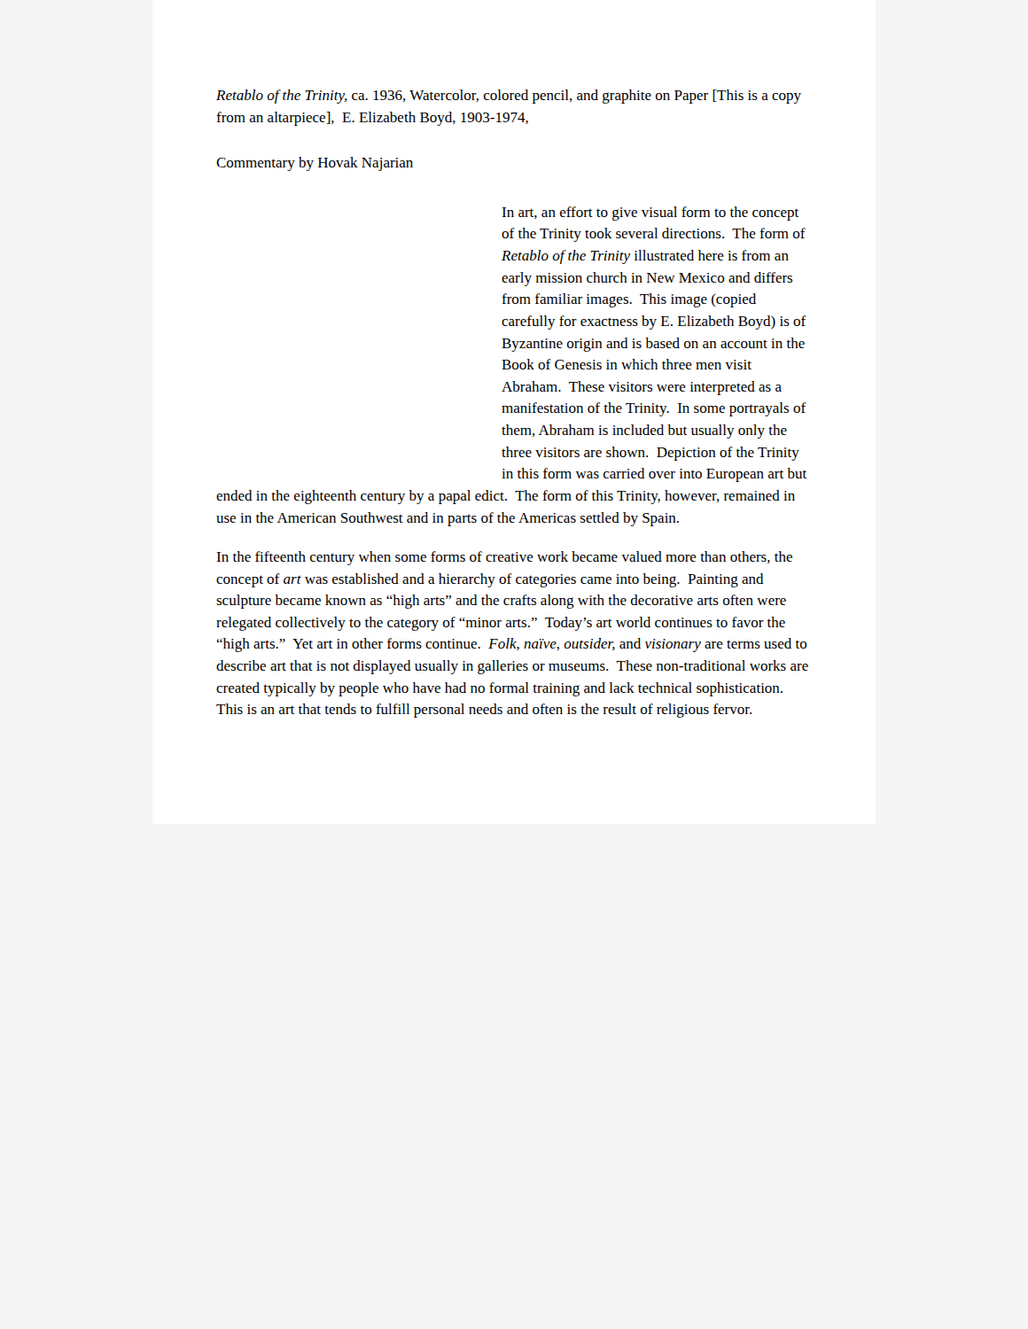Retablo of the Trinity, ca. 1936, Watercolor, colored pencil, and graphite on Paper [This is a copy from an altarpiece], E. Elizabeth Boyd, 1903-1974,
Commentary by Hovak Najarian
In art, an effort to give visual form to the concept of the Trinity took several directions. The form of Retablo of the Trinity illustrated here is from an early mission church in New Mexico and differs from familiar images. This image (copied carefully for exactness by E. Elizabeth Boyd) is of Byzantine origin and is based on an account in the Book of Genesis in which three men visit Abraham. These visitors were interpreted as a manifestation of the Trinity. In some portrayals of them, Abraham is included but usually only the three visitors are shown. Depiction of the Trinity in this form was carried over into European art but ended in the eighteenth century by a papal edict. The form of this Trinity, however, remained in use in the American Southwest and in parts of the Americas settled by Spain.
In the fifteenth century when some forms of creative work became valued more than others, the concept of art was established and a hierarchy of categories came into being. Painting and sculpture became known as “high arts” and the crafts along with the decorative arts often were relegated collectively to the category of “minor arts.” Today’s art world continues to favor the “high arts.” Yet art in other forms continue. Folk, naïve, outsider, and visionary are terms used to describe art that is not displayed usually in galleries or museums. These non-traditional works are created typically by people who have had no formal training and lack technical sophistication. This is an art that tends to fulfill personal needs and often is the result of religious fervor.